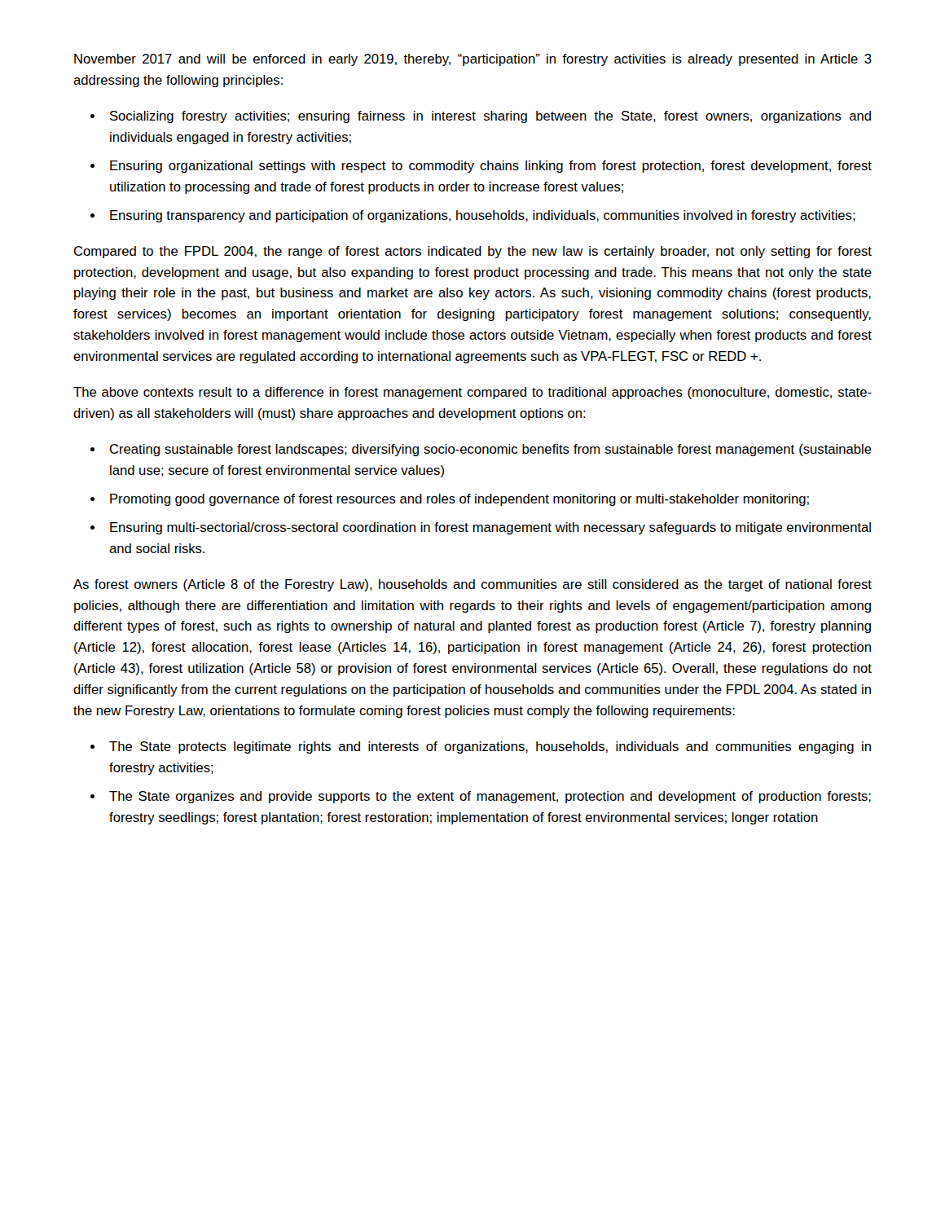November 2017 and will be enforced in early 2019, thereby, “participation” in forestry activities is already presented in Article 3 addressing the following principles:
Socializing forestry activities; ensuring fairness in interest sharing between the State, forest owners, organizations and individuals engaged in forestry activities;
Ensuring organizational settings with respect to commodity chains linking from forest protection, forest development, forest utilization to processing and trade of forest products in order to increase forest values;
Ensuring transparency and participation of organizations, households, individuals, communities involved in forestry activities;
Compared to the FPDL 2004, the range of forest actors indicated by the new law is certainly broader, not only setting for forest protection, development and usage, but also expanding to forest product processing and trade. This means that not only the state playing their role in the past, but business and market are also key actors. As such, visioning commodity chains (forest products, forest services) becomes an important orientation for designing participatory forest management solutions; consequently, stakeholders involved in forest management would include those actors outside Vietnam, especially when forest products and forest environmental services are regulated according to international agreements such as VPA-FLEGT, FSC or REDD +.
The above contexts result to a difference in forest management compared to traditional approaches (monoculture, domestic, state-driven) as all stakeholders will (must) share approaches and development options on:
Creating sustainable forest landscapes; diversifying socio-economic benefits from sustainable forest management (sustainable land use; secure of forest environmental service values)
Promoting good governance of forest resources and roles of independent monitoring or multi-stakeholder monitoring;
Ensuring multi-sectorial/cross-sectoral coordination in forest management with necessary safeguards to mitigate environmental and social risks.
As forest owners (Article 8 of the Forestry Law), households and communities are still considered as the target of national forest policies, although there are differentiation and limitation with regards to their rights and levels of engagement/participation among different types of forest, such as rights to ownership of natural and planted forest as production forest (Article 7), forestry planning (Article 12), forest allocation, forest lease (Articles 14, 16), participation in forest management (Article 24, 26), forest protection (Article 43), forest utilization (Article 58) or provision of forest environmental services (Article 65). Overall, these regulations do not differ significantly from the current regulations on the participation of households and communities under the FPDL 2004. As stated in the new Forestry Law, orientations to formulate coming forest policies must comply the following requirements:
The State protects legitimate rights and interests of organizations, households, individuals and communities engaging in forestry activities;
The State organizes and provide supports to the extent of management, protection and development of production forests; forestry seedlings; forest plantation; forest restoration; implementation of forest environmental services; longer rotation